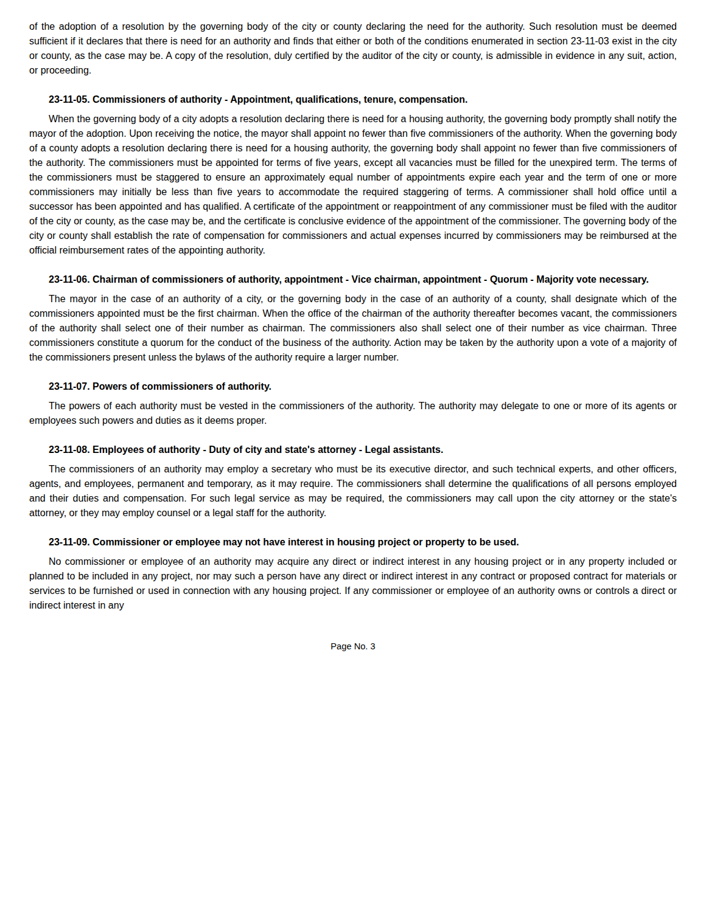of the adoption of a resolution by the governing body of the city or county declaring the need for the authority. Such resolution must be deemed sufficient if it declares that there is need for an authority and finds that either or both of the conditions enumerated in section 23-11-03 exist in the city or county, as the case may be. A copy of the resolution, duly certified by the auditor of the city or county, is admissible in evidence in any suit, action, or proceeding.
23-11-05. Commissioners of authority - Appointment, qualifications, tenure, compensation.
When the governing body of a city adopts a resolution declaring there is need for a housing authority, the governing body promptly shall notify the mayor of the adoption. Upon receiving the notice, the mayor shall appoint no fewer than five commissioners of the authority. When the governing body of a county adopts a resolution declaring there is need for a housing authority, the governing body shall appoint no fewer than five commissioners of the authority. The commissioners must be appointed for terms of five years, except all vacancies must be filled for the unexpired term. The terms of the commissioners must be staggered to ensure an approximately equal number of appointments expire each year and the term of one or more commissioners may initially be less than five years to accommodate the required staggering of terms. A commissioner shall hold office until a successor has been appointed and has qualified. A certificate of the appointment or reappointment of any commissioner must be filed with the auditor of the city or county, as the case may be, and the certificate is conclusive evidence of the appointment of the commissioner. The governing body of the city or county shall establish the rate of compensation for commissioners and actual expenses incurred by commissioners may be reimbursed at the official reimbursement rates of the appointing authority.
23-11-06. Chairman of commissioners of authority, appointment - Vice chairman, appointment - Quorum - Majority vote necessary.
The mayor in the case of an authority of a city, or the governing body in the case of an authority of a county, shall designate which of the commissioners appointed must be the first chairman. When the office of the chairman of the authority thereafter becomes vacant, the commissioners of the authority shall select one of their number as chairman. The commissioners also shall select one of their number as vice chairman. Three commissioners constitute a quorum for the conduct of the business of the authority. Action may be taken by the authority upon a vote of a majority of the commissioners present unless the bylaws of the authority require a larger number.
23-11-07. Powers of commissioners of authority.
The powers of each authority must be vested in the commissioners of the authority. The authority may delegate to one or more of its agents or employees such powers and duties as it deems proper.
23-11-08. Employees of authority - Duty of city and state's attorney - Legal assistants.
The commissioners of an authority may employ a secretary who must be its executive director, and such technical experts, and other officers, agents, and employees, permanent and temporary, as it may require. The commissioners shall determine the qualifications of all persons employed and their duties and compensation. For such legal service as may be required, the commissioners may call upon the city attorney or the state's attorney, or they may employ counsel or a legal staff for the authority.
23-11-09. Commissioner or employee may not have interest in housing project or property to be used.
No commissioner or employee of an authority may acquire any direct or indirect interest in any housing project or in any property included or planned to be included in any project, nor may such a person have any direct or indirect interest in any contract or proposed contract for materials or services to be furnished or used in connection with any housing project. If any commissioner or employee of an authority owns or controls a direct or indirect interest in any
Page No. 3